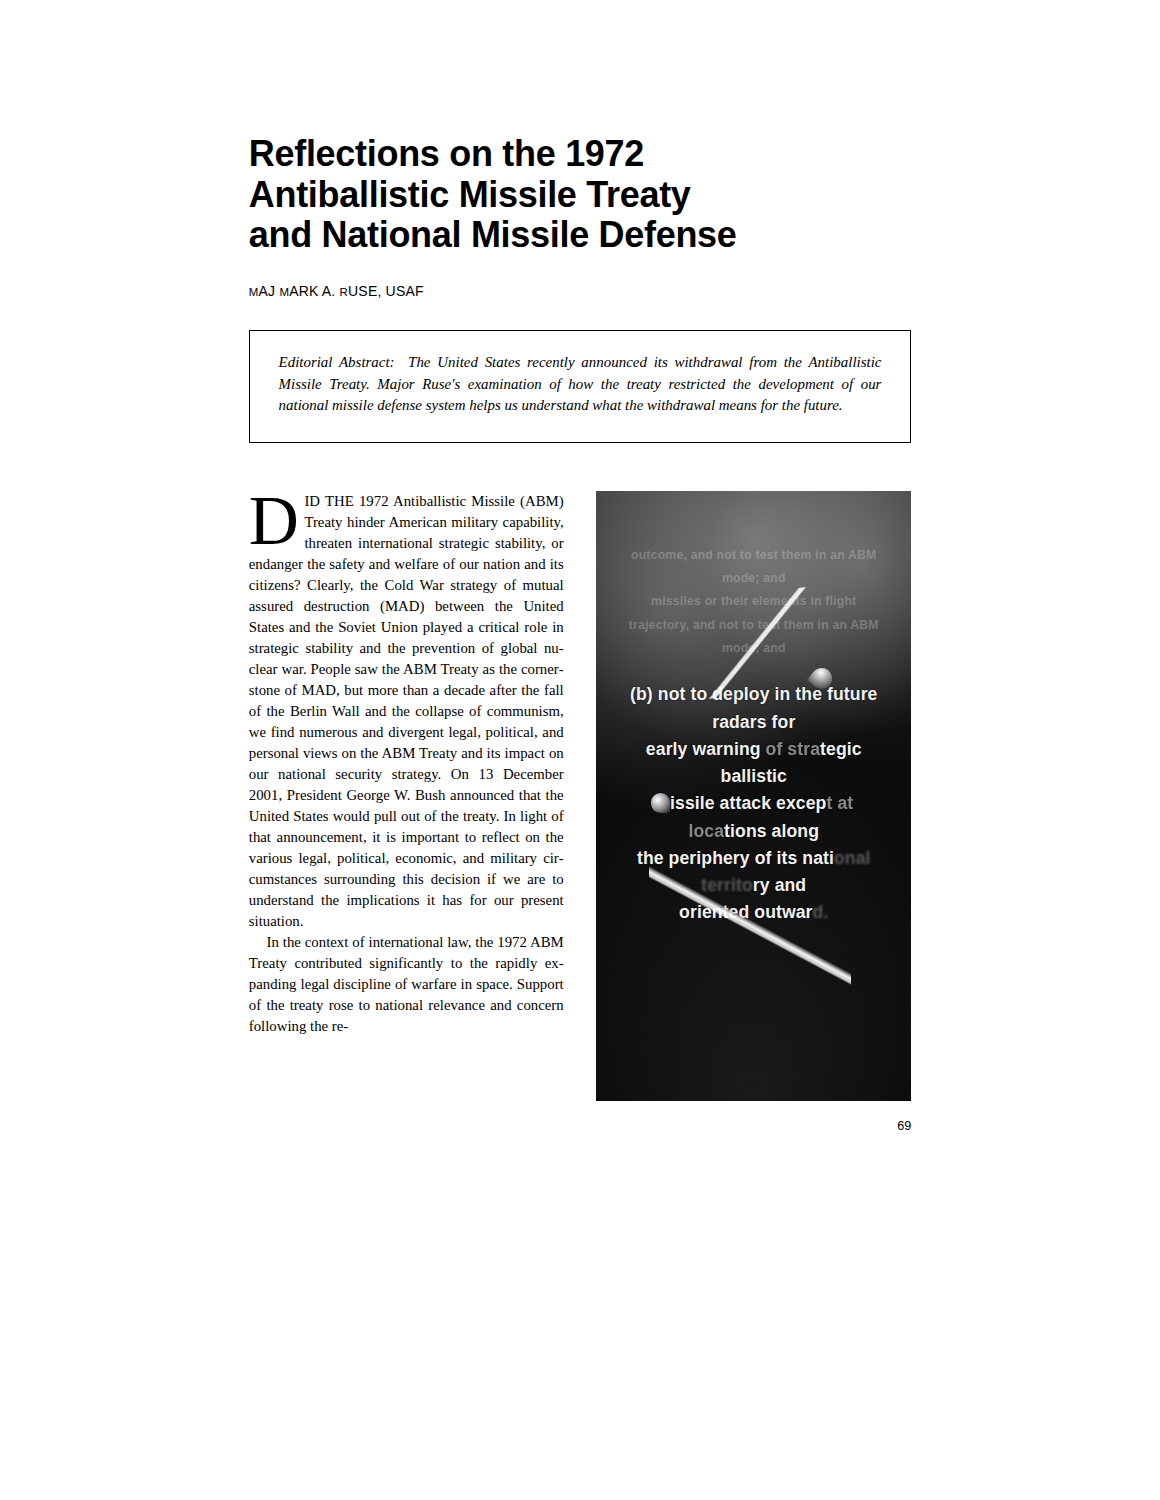Reflections on the 1972
Antiballistic Missile Treaty
and National Missile Defense
MAJ MARK A. RUSE, USAF
Editorial Abstract: The United States recently announced its withdrawal from the Antiballistic Missile Treaty. Major Ruse's examination of how the treaty restricted the development of our national missile defense system helps us understand what the withdrawal means for the future.
DID THE 1972 Antiballistic Missile (ABM) Treaty hinder American military capability, threaten international strategic stability, or endanger the safety and welfare of our nation and its citizens? Clearly, the Cold War strategy of mutual assured destruction (MAD) between the United States and the Soviet Union played a critical role in strategic stability and the prevention of global nuclear war. People saw the ABM Treaty as the cornerstone of MAD, but more than a decade after the fall of the Berlin Wall and the collapse of communism, we find numerous and divergent legal, political, and personal views on the ABM Treaty and its impact on our national security strategy. On 13 December 2001, President George W. Bush announced that the United States would pull out of the treaty. In light of that announcement, it is important to reflect on the various legal, political, economic, and military circumstances surrounding this decision if we are to understand the implications it has for our present situation.
In the context of international law, the 1972 ABM Treaty contributed significantly to the rapidly expanding legal discipline of warfare in space. Support of the treaty rose to national relevance and concern following the re-
outcome, and not to test them in an ABM
mode; and
missiles or their elements in flight
trajectory, and not to test them in an ABM
mode; and
(b) not to deploy in the future radars for
early warning of strategic ballistic
missile attack except at locations along
the periphery of its national territory and
oriented outward.
69